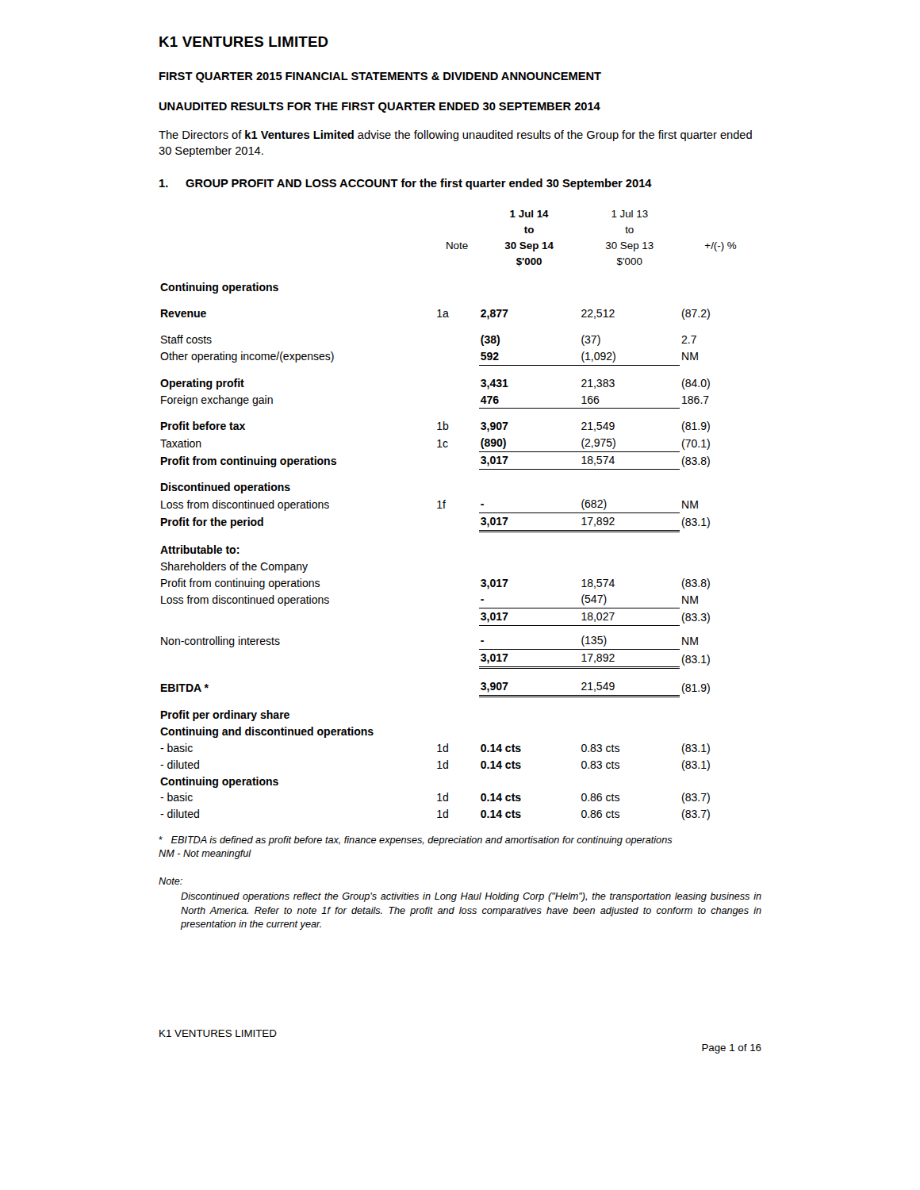K1 VENTURES LIMITED
FIRST QUARTER 2015 FINANCIAL STATEMENTS & DIVIDEND ANNOUNCEMENT
UNAUDITED RESULTS FOR THE FIRST QUARTER ENDED 30 SEPTEMBER 2014
The Directors of k1 Ventures Limited advise the following unaudited results of the Group for the first quarter ended 30 September 2014.
1. GROUP PROFIT AND LOSS ACCOUNT for the first quarter ended 30 September 2014
| | | 1 Jul 14 | 1 Jul 13 | |
| | | to | to | |
| | Note | 30 Sep 14 | 30 Sep 13 | +/(-) % |
| | | $'000 | $'000 | |
| Continuing operations | | | | |
| Revenue | 1a | 2,877 | 22,512 | (87.2) |
| Staff costs | | (38) | (37) | 2.7 |
| Other operating income/(expenses) | | 592 | (1,092) | NM |
| Operating profit | | 3,431 | 21,383 | (84.0) |
| Foreign exchange gain | | 476 | 166 | 186.7 |
| Profit before tax | 1b | 3,907 | 21,549 | (81.9) |
| Taxation | 1c | (890) | (2,975) | (70.1) |
| Profit from continuing operations | | 3,017 | 18,574 | (83.8) |
| Discontinued operations | | | | |
| Loss from discontinued operations | 1f | - | (682) | NM |
| Profit for the period | | 3,017 | 17,892 | (83.1) |
| Attributable to: | | | | |
| Shareholders of the Company | | | | |
| Profit from continuing operations | | 3,017 | 18,574 | (83.8) |
| Loss from discontinued operations | | - | (547) | NM |
| | | 3,017 | 18,027 | (83.3) |
| Non-controlling interests | | - | (135) | NM |
| | | 3,017 | 17,892 | (83.1) |
| EBITDA * | | 3,907 | 21,549 | (81.9) |
| Profit per ordinary share | | | | |
| Continuing and discontinued operations | | | | |
| - basic | 1d | 0.14 cts | 0.83 cts | (83.1) |
| - diluted | 1d | 0.14 cts | 0.83 cts | (83.1) |
| Continuing operations | | | | |
| - basic | 1d | 0.14 cts | 0.86 cts | (83.7) |
| - diluted | 1d | 0.14 cts | 0.86 cts | (83.7) |
* EBITDA is defined as profit before tax, finance expenses, depreciation and amortisation for continuing operations
NM - Not meaningful
Note:
Discontinued operations reflect the Group's activities in Long Haul Holding Corp ("Helm"), the transportation leasing business in North America. Refer to note 1f for details. The profit and loss comparatives have been adjusted to conform to changes in presentation in the current year.
K1 VENTURES LIMITED
Page 1 of 16